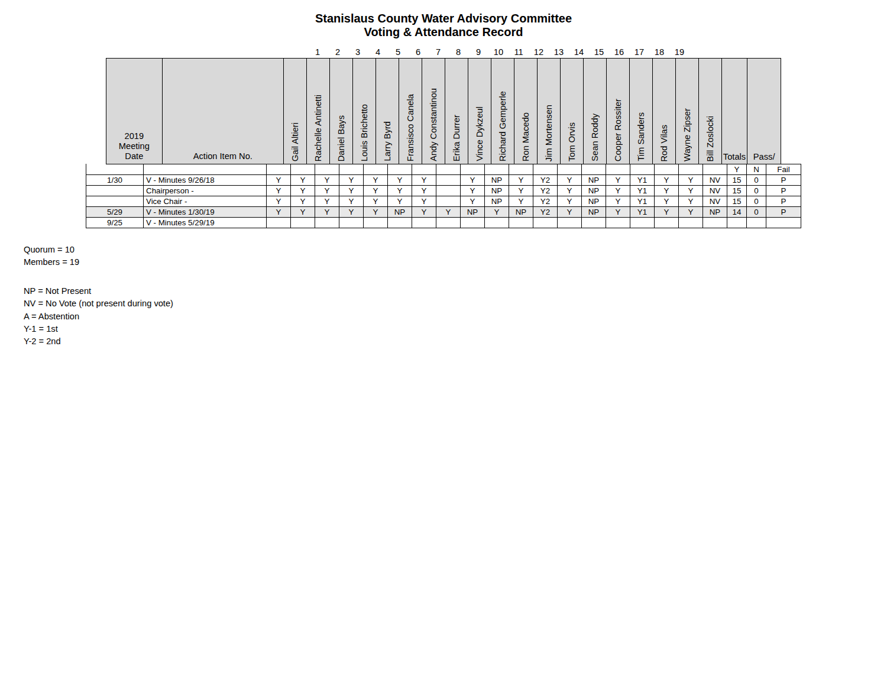Stanislaus County Water Advisory Committee
Voting & Attendance Record
| | | 1 | 2 | 3 | 4 | 5 | 6 | 7 | 8 | 9 | 10 | 11 | 12 | 13 | 14 | 15 | 16 | 17 | 18 | 19 | | | |
| 2019 Meeting Date | Action Item No. | Gail Altieri | Rachelle Antinetti | Daniel Bays | Louis Brichetto | Larry Byrd | Fransisco Canela | Andy Constantinou | Erika Durrer | Vince Dykzeul | Richard Gemperle | Ron Macedo | Jim Mortensen | Tom Orvis | Sean Roddy | Cooper Rossiter | Tim Sanders | Rod Vilas | Wayne Zipser | Bill Zoslocki | Totals | Pass/ |
| --- | --- | --- | --- | --- | --- | --- | --- | --- | --- | --- | --- | --- | --- | --- | --- | --- | --- | --- | --- | --- | --- | --- |
| | | | | | | | | | | | | | | | | | | | | | Y | N | Fail |
| 1/30 | V - Minutes 9/26/18 | Y | Y | Y | Y | Y | Y | Y | | Y | NP | Y | Y2 | Y | NP | Y | Y1 | Y | Y | NV | 15 | 0 | P |
| | Chairperson - | Y | Y | Y | Y | Y | Y | Y | | Y | NP | Y | Y2 | Y | NP | Y | Y1 | Y | Y | NV | 15 | 0 | P |
| | Vice Chair - | Y | Y | Y | Y | Y | Y | Y | | Y | NP | Y | Y2 | Y | NP | Y | Y1 | Y | Y | NV | 15 | 0 | P |
| 5/29 | V - Minutes 1/30/19 | Y | Y | Y | Y | Y | NP | Y | Y | NP | Y | NP | Y2 | Y | NP | Y | Y1 | Y | Y | NP | 14 | 0 | P |
| 9/25 | V - Minutes 5/29/19 | | | | | | | | | | | | | | | | | | | | | | |
Quorum = 10
Members = 19
NP = Not Present
NV = No Vote (not present during vote)
A = Abstention
Y-1 = 1st
Y-2 = 2nd